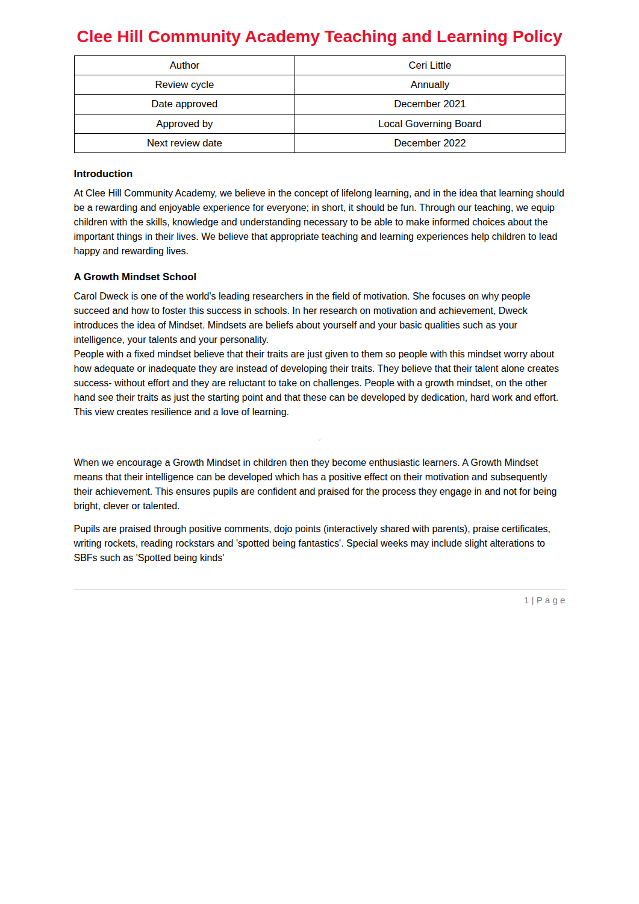Clee Hill Community Academy Teaching and Learning Policy
| Author | Ceri Little |
| Review cycle | Annually |
| Date approved | December 2021 |
| Approved by | Local Governing Board |
| Next review date | December 2022 |
Introduction
At Clee Hill Community Academy, we believe in the concept of lifelong learning, and in the idea that learning should be a rewarding and enjoyable experience for everyone; in short, it should be fun. Through our teaching, we equip children with the skills, knowledge and understanding necessary to be able to make informed choices about the important things in their lives. We believe that appropriate teaching and learning experiences help children to lead happy and rewarding lives.
A Growth Mindset School
Carol Dweck is one of the world's leading researchers in the field of motivation. She focuses on why people succeed and how to foster this success in schools. In her research on motivation and achievement, Dweck introduces the idea of Mindset. Mindsets are beliefs about yourself and your basic qualities such as your intelligence, your talents and your personality.
People with a fixed mindset believe that their traits are just given to them so people with this mindset worry about how adequate or inadequate they are instead of developing their traits. They believe that their talent alone creates success- without effort and they are reluctant to take on challenges. People with a growth mindset, on the other hand see their traits as just the starting point and that these can be developed by dedication, hard work and effort. This view creates resilience and a love of learning.
When we encourage a Growth Mindset in children then they become enthusiastic learners. A Growth Mindset means that their intelligence can be developed which has a positive effect on their motivation and subsequently their achievement. This ensures pupils are confident and praised for the process they engage in and not for being bright, clever or talented.
Pupils are praised through positive comments, dojo points (interactively shared with parents), praise certificates, writing rockets, reading rockstars and 'spotted being fantastics'. Special weeks may include slight alterations to SBFs such as 'Spotted being kinds'
1 | P a g e